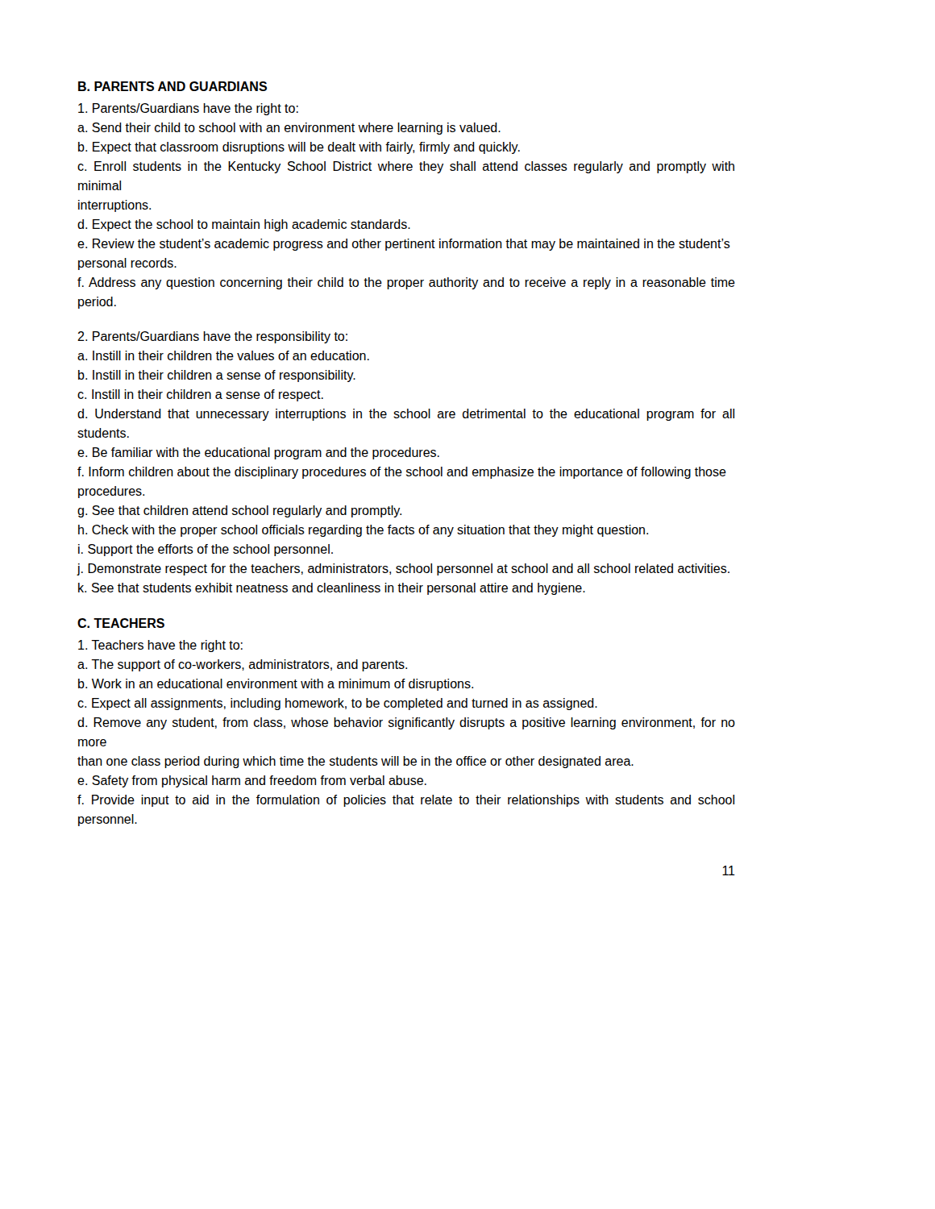B. PARENTS AND GUARDIANS
1. Parents/Guardians have the right to:
a. Send their child to school with an environment where learning is valued.
b. Expect that classroom disruptions will be dealt with fairly, firmly and quickly.
c. Enroll students in the Kentucky School District where they shall attend classes regularly and promptly with minimal
interruptions.
d. Expect the school to maintain high academic standards.
e. Review the student’s academic progress and other pertinent information that may be maintained in the student’s
personal records.
f. Address any question concerning their child to the proper authority and to receive a reply in a reasonable time period.
2. Parents/Guardians have the responsibility to:
a. Instill in their children the values of an education.
b. Instill in their children a sense of responsibility.
c. Instill in their children a sense of respect.
d. Understand that unnecessary interruptions in the school are detrimental to the educational program for all students.
e. Be familiar with the educational program and the procedures.
f. Inform children about the disciplinary procedures of the school and emphasize the importance of following those
procedures.
g. See that children attend school regularly and promptly.
h. Check with the proper school officials regarding the facts of any situation that they might question.
i. Support the efforts of the school personnel.
j. Demonstrate respect for the teachers, administrators, school personnel at school and all school related activities.
k. See that students exhibit neatness and cleanliness in their personal attire and hygiene.
C. TEACHERS
1. Teachers have the right to:
a. The support of co-workers, administrators, and parents.
b. Work in an educational environment with a minimum of disruptions.
c. Expect all assignments, including homework, to be completed and turned in as assigned.
d. Remove any student, from class, whose behavior significantly disrupts a positive learning environment, for no more
than one class period during which time the students will be in the office or other designated area.
e. Safety from physical harm and freedom from verbal abuse.
f. Provide input to aid in the formulation of policies that relate to their relationships with students and school personnel.
11